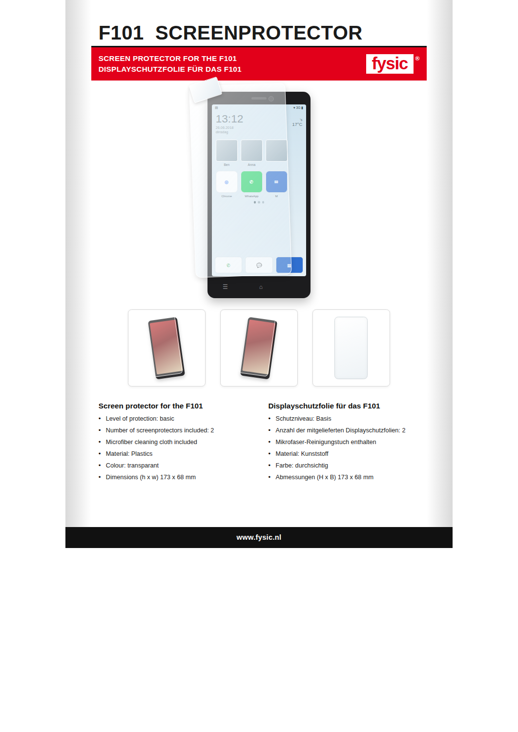F101 Screenprotector
Screen protector for the F101
Displayschutzfolie für das F101
fysic ®
▤ ▾ 3G ▮
13:12
26.06.2018
dinsdag
's
17°C
Ben
Anna
◎
Chrome
✆
WhatsApp
✉
M
✆
💬
▦
☰ ⌂
Screen protector for the F101
Level of protection: basic
Number of screenprotectors included: 2
Microfiber cleaning cloth included
Material: Plastics
Colour: transparant
Dimensions (h x w) 173 x 68 mm
Displayschutzfolie für das F101
Schutzniveau: Basis
Anzahl der mitgelieferten Displayschutzfolien: 2
Mikrofaser-Reinigungstuch enthalten
Material: Kunststoff
Farbe: durchsichtig
Abmessungen (H x B) 173 x 68 mm
www.fysic.nl